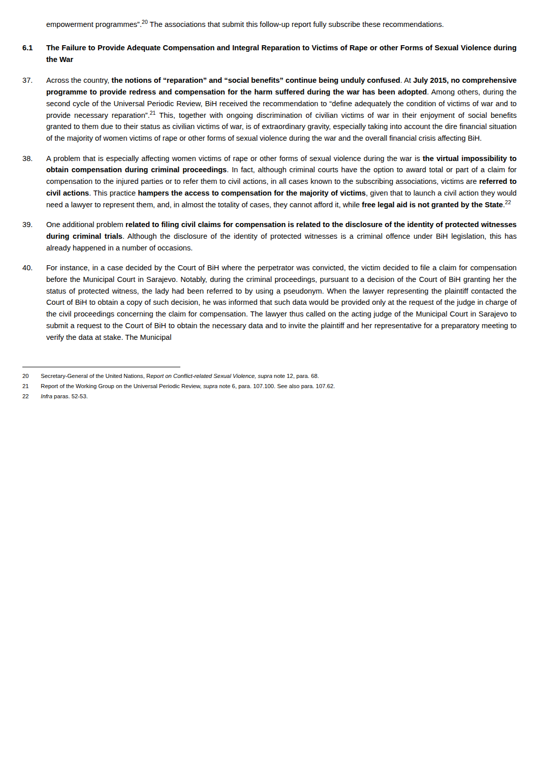empowerment programmes”.20 The associations that submit this follow-up report fully subscribe these recommendations.
6.1 The Failure to Provide Adequate Compensation and Integral Reparation to Victims of Rape or other Forms of Sexual Violence during the War
37.
Across the country, the notions of “reparation” and “social benefits” continue being unduly confused. At July 2015, no comprehensive programme to provide redress and compensation for the harm suffered during the war has been adopted. Among others, during the second cycle of the Universal Periodic Review, BiH received the recommendation to “define adequately the condition of victims of war and to provide necessary reparation”.21 This, together with ongoing discrimination of civilian victims of war in their enjoyment of social benefits granted to them due to their status as civilian victims of war, is of extraordinary gravity, especially taking into account the dire financial situation of the majority of women victims of rape or other forms of sexual violence during the war and the overall financial crisis affecting BiH.
38.
A problem that is especially affecting women victims of rape or other forms of sexual violence during the war is the virtual impossibility to obtain compensation during criminal proceedings. In fact, although criminal courts have the option to award total or part of a claim for compensation to the injured parties or to refer them to civil actions, in all cases known to the subscribing associations, victims are referred to civil actions. This practice hampers the access to compensation for the majority of victims, given that to launch a civil action they would need a lawyer to represent them, and, in almost the totality of cases, they cannot afford it, while free legal aid is not granted by the State.22
39.
One additional problem related to filing civil claims for compensation is related to the disclosure of the identity of protected witnesses during criminal trials. Although the disclosure of the identity of protected witnesses is a criminal offence under BiH legislation, this has already happened in a number of occasions.
40.
For instance, in a case decided by the Court of BiH where the perpetrator was convicted, the victim decided to file a claim for compensation before the Municipal Court in Sarajevo. Notably, during the criminal proceedings, pursuant to a decision of the Court of BiH granting her the status of protected witness, the lady had been referred to by using a pseudonym. When the lawyer representing the plaintiff contacted the Court of BiH to obtain a copy of such decision, he was informed that such data would be provided only at the request of the judge in charge of the civil proceedings concerning the claim for compensation. The lawyer thus called on the acting judge of the Municipal Court in Sarajevo to submit a request to the Court of BiH to obtain the necessary data and to invite the plaintiff and her representative for a preparatory meeting to verify the data at stake. The Municipal
20
Secretary-General of the United Nations, Report on Conflict-related Sexual Violence, supra note 12, para. 68.
21
Report of the Working Group on the Universal Periodic Review, supra note 6, para. 107.100. See also para. 107.62.
22
Infra paras. 52-53.